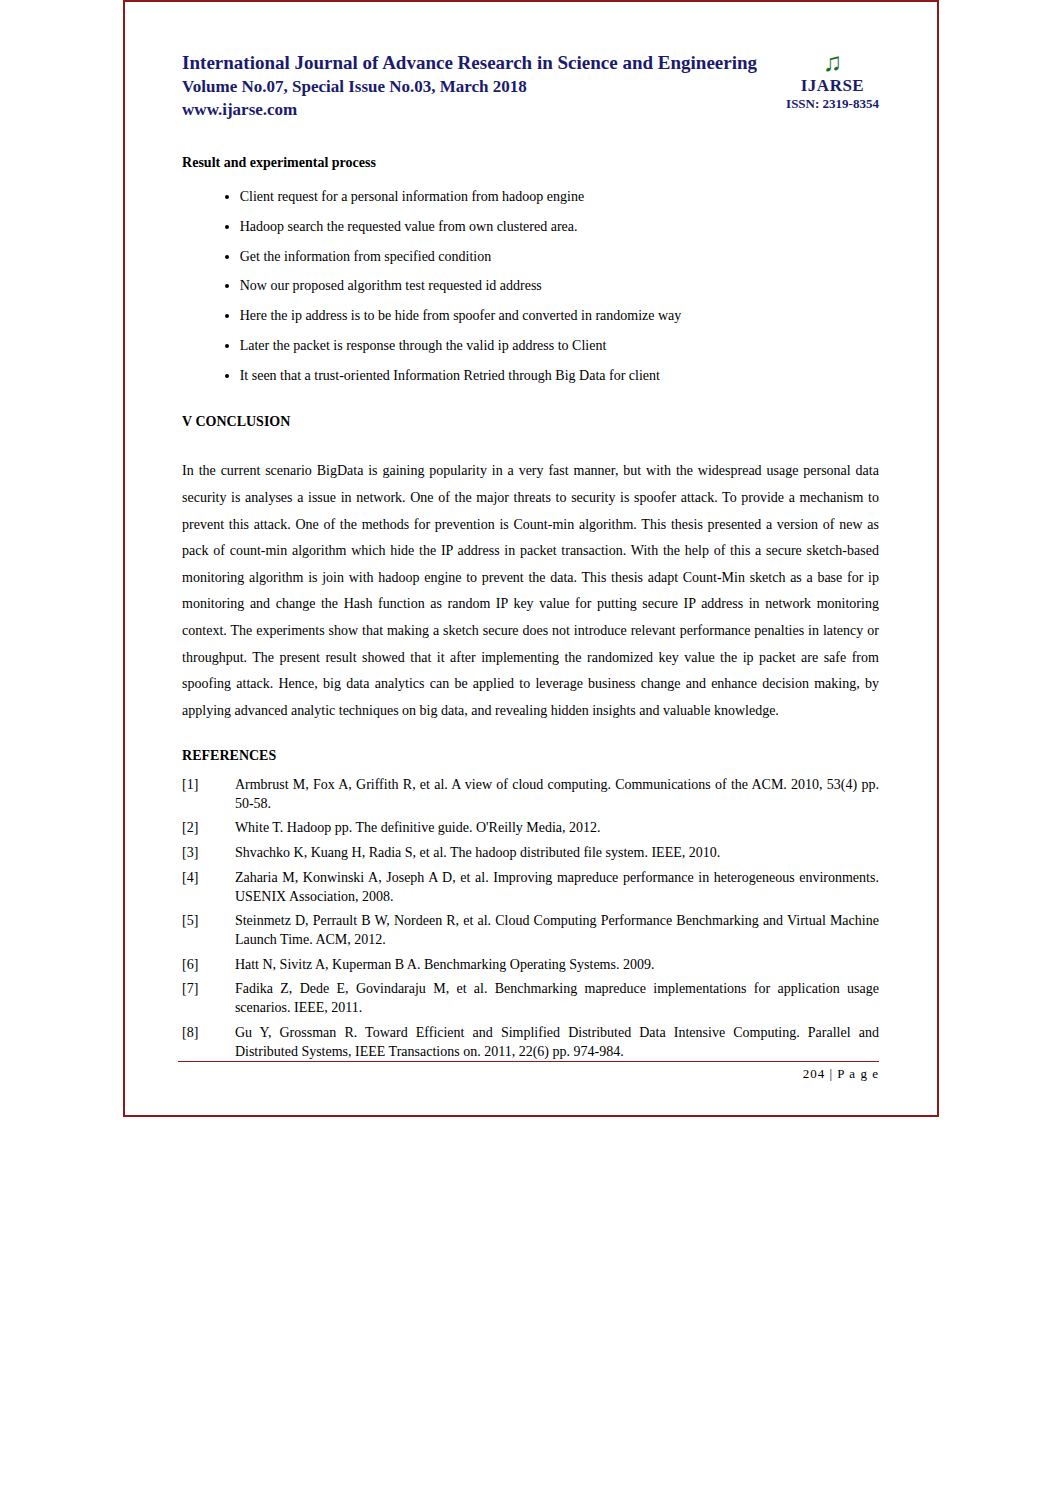International Journal of Advance Research in Science and Engineering
Volume No.07, Special Issue No.03, March 2018
www.ijarse.com
♫
IJARSE
ISSN: 2319-8354
Result and experimental process
Client request for a personal information from hadoop engine
Hadoop search the requested value from own clustered area.
Get the information from specified condition
Now our proposed algorithm test requested id address
Here the ip address is to be hide from spoofer and converted in randomize way
Later the packet is response through the valid ip address to Client
It seen that a trust-oriented Information Retried through Big Data for client
V CONCLUSION
In the current scenario BigData is gaining popularity in a very fast manner, but with the widespread usage personal data security is analyses a issue in network. One of the major threats to security is spoofer attack. To provide a mechanism to prevent this attack. One of the methods for prevention is Count-min algorithm. This thesis presented a version of new as pack of count-min algorithm which hide the IP address in packet transaction. With the help of this a secure sketch-based monitoring algorithm is join with hadoop engine to prevent the data. This thesis adapt Count-Min sketch as a base for ip monitoring and change the Hash function as random IP key value for putting secure IP address in network monitoring context. The experiments show that making a sketch secure does not introduce relevant performance penalties in latency or throughput. The present result showed that it after implementing the randomized key value the ip packet are safe from spoofing attack. Hence, big data analytics can be applied to leverage business change and enhance decision making, by applying advanced analytic techniques on big data, and revealing hidden insights and valuable knowledge.
REFERENCES
| [1] | Armbrust M, Fox A, Griffith R, et al. A view of cloud computing. Communications of the ACM. 2010, 53(4) pp. 50-58. |
| [2] | White T. Hadoop pp. The definitive guide. O'Reilly Media, 2012. |
| [3] | Shvachko K, Kuang H, Radia S, et al. The hadoop distributed file system. IEEE, 2010. |
| [4] | Zaharia M, Konwinski A, Joseph A D, et al. Improving mapreduce performance in heterogeneous environments. USENIX Association, 2008. |
| [5] | Steinmetz D, Perrault B W, Nordeen R, et al. Cloud Computing Performance Benchmarking and Virtual Machine Launch Time. ACM, 2012. |
| [6] | Hatt N, Sivitz A, Kuperman B A. Benchmarking Operating Systems. 2009. |
| [7] | Fadika Z, Dede E, Govindaraju M, et al. Benchmarking mapreduce implementations for application usage scenarios. IEEE, 2011. |
| [8] | Gu Y, Grossman R. Toward Efficient and Simplified Distributed Data Intensive Computing. Parallel and Distributed Systems, IEEE Transactions on. 2011, 22(6) pp. 974-984. |
204 | P a g e